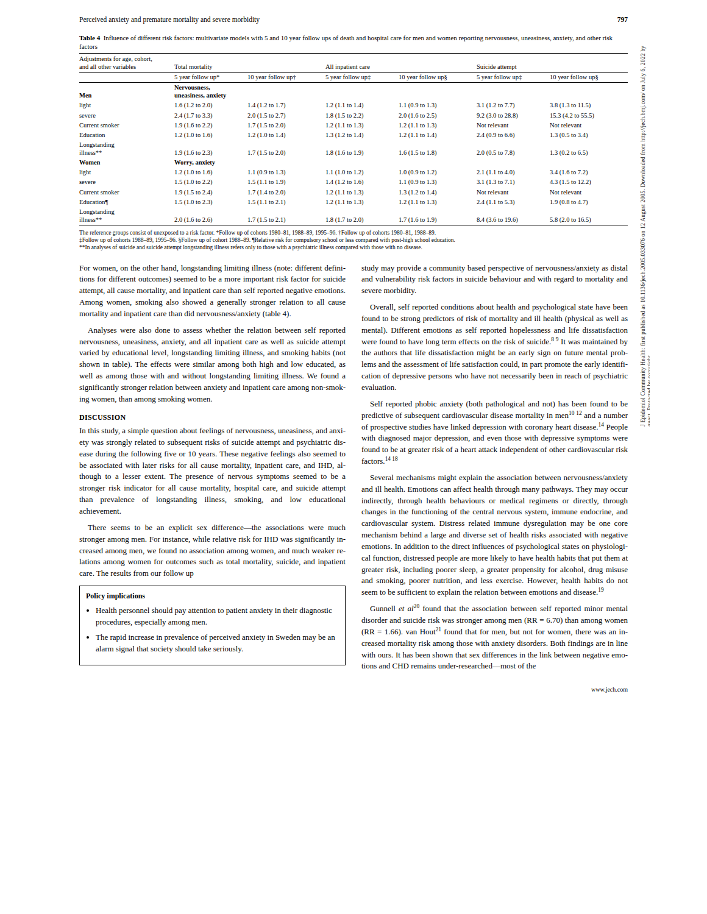J Epidemiol Community Health: first published as 10.1136/jech.2005.033076 on 12 August 2005. Downloaded from http://jech.bmj.com/ on July 6, 2022 by guest. Protected by copyright.
Perceived anxiety and premature mortality and severe morbidity 797
Table 4 Influence of different risk factors: multivariate models with 5 and 10 year follow ups of death and hospital care for men and women reporting nervousness, uneasiness, anxiety, and other risk factors
| Adjustments for age, cohort, and all other variables | Total mortality | All inpatient care | Suicide attempt |
| --- | --- | --- | --- |
| | 5 year follow up* | 10 year follow up† | 5 year follow up‡ | 10 year follow up§ | 5 year follow up‡ | 10 year follow up§ |
| Men | Nervousness, uneasiness, anxiety |
| light | 1.6 (1.2 to 2.0) | 1.4 (1.2 to 1.7) | 1.2 (1.1 to 1.4) | 1.1 (0.9 to 1.3) | 3.1 (1.2 to 7.7) | 3.8 (1.3 to 11.5) |
| severe | 2.4 (1.7 to 3.3) | 2.0 (1.5 to 2.7) | 1.8 (1.5 to 2.2) | 2.0 (1.6 to 2.5) | 9.2 (3.0 to 28.8) | 15.3 (4.2 to 55.5) |
| Current smoker | 1.9 (1.6 to 2.2) | 1.7 (1.5 to 2.0) | 1.2 (1.1 to 1.3) | 1.2 (1.1 to 1.3) | Not relevant | Not relevant |
| Education | 1.2 (1.0 to 1.6) | 1.2 (1.0 to 1.4) | 1.3 (1.2 to 1.4) | 1.2 (1.1 to 1.4) | 2.4 (0.9 to 6.6) | 1.3 (0.5 to 3.4) |
| Longstanding illness** | 1.9 (1.6 to 2.3) | 1.7 (1.5 to 2.0) | 1.8 (1.6 to 1.9) | 1.6 (1.5 to 1.8) | 2.0 (0.5 to 7.8) | 1.3 (0.2 to 6.5) |
| Women | Worry, anxiety |
| light | 1.2 (1.0 to 1.6) | 1.1 (0.9 to 1.3) | 1.1 (1.0 to 1.2) | 1.0 (0.9 to 1.2) | 2.1 (1.1 to 4.0) | 3.4 (1.6 to 7.2) |
| severe | 1.5 (1.0 to 2.2) | 1.5 (1.1 to 1.9) | 1.4 (1.2 to 1.6) | 1.1 (0.9 to 1.3) | 3.1 (1.3 to 7.1) | 4.3 (1.5 to 12.2) |
| Current smoker | 1.9 (1.5 to 2.4) | 1.7 (1.4 to 2.0) | 1.2 (1.1 to 1.3) | 1.3 (1.2 to 1.4) | Not relevant | Not relevant |
| Education¶ | 1.5 (1.0 to 2.3) | 1.5 (1.1 to 2.1) | 1.2 (1.1 to 1.3) | 1.2 (1.1 to 1.3) | 2.4 (1.1 to 5.3) | 1.9 (0.8 to 4.7) |
| Longstanding illness** | 2.0 (1.6 to 2.6) | 1.7 (1.5 to 2.1) | 1.8 (1.7 to 2.0) | 1.7 (1.6 to 1.9) | 8.4 (3.6 to 19.6) | 5.8 (2.0 to 16.5) |
The reference groups consist of unexposed to a risk factor. *Follow up of cohorts 1980–81, 1988–89, 1995–96. †Follow up of cohorts 1980–81, 1988–89.
‡Follow up of cohorts 1988–89, 1995–96. §Follow up of cohort 1988–89. ¶Relative risk for compulsory school or less compared with post-high school education.
**In analyses of suicide and suicide attempt longstanding illness refers only to those with a psychiatric illness compared with those with no disease.
For women, on the other hand, longstanding limiting illness (note: different definitions for different outcomes) seemed to be a more important risk factor for suicide attempt, all cause mortality, and inpatient care than self reported negative emotions. Among women, smoking also showed a generally stronger relation to all cause mortality and inpatient care than did nervousness/anxiety (table 4).
Analyses were also done to assess whether the relation between self reported nervousness, uneasiness, anxiety, and all inpatient care as well as suicide attempt varied by educational level, longstanding limiting illness, and smoking habits (not shown in table). The effects were similar among both high and low educated, as well as among those with and without longstanding limiting illness. We found a significantly stronger relation between anxiety and inpatient care among non-smoking women, than among smoking women.
Discussion
In this study, a simple question about feelings of nervousness, uneasiness, and anxiety was strongly related to subsequent risks of suicide attempt and psychiatric disease during the following five or 10 years. These negative feelings also seemed to be associated with later risks for all cause mortality, inpatient care, and IHD, although to a lesser extent. The presence of nervous symptoms seemed to be a stronger risk indicator for all cause mortality, hospital care, and suicide attempt than prevalence of longstanding illness, smoking, and low educational achievement.
There seems to be an explicit sex difference—the associations were much stronger among men. For instance, while relative risk for IHD was significantly increased among men, we found no association among women, and much weaker relations among women for outcomes such as total mortality, suicide, and inpatient care. The results from our follow up
Policy implications
Health personnel should pay attention to patient anxiety in their diagnostic procedures, especially among men.
The rapid increase in prevalence of perceived anxiety in Sweden may be an alarm signal that society should take seriously.
study may provide a community based perspective of nervousness/anxiety as distal and vulnerability risk factors in suicide behaviour and with regard to mortality and severe morbidity.
Overall, self reported conditions about health and psychological state have been found to be strong predictors of risk of mortality and ill health (physical as well as mental). Different emotions as self reported hopelessness and life dissatisfaction were found to have long term effects on the risk of suicide.8 9 It was maintained by the authors that life dissatisfaction might be an early sign on future mental problems and the assessment of life satisfaction could, in part promote the early identification of depressive persons who have not necessarily been in reach of psychiatric evaluation.
Self reported phobic anxiety (both pathological and not) has been found to be predictive of subsequent cardiovascular disease mortality in men10 12 and a number of prospective studies have linked depression with coronary heart disease.14 People with diagnosed major depression, and even those with depressive symptoms were found to be at greater risk of a heart attack independent of other cardiovascular risk factors.14 18
Several mechanisms might explain the association between nervousness/anxiety and ill health. Emotions can affect health through many pathways. They may occur indirectly, through health behaviours or medical regimens or directly, through changes in the functioning of the central nervous system, immune endocrine, and cardiovascular system. Distress related immune dysregulation may be one core mechanism behind a large and diverse set of health risks associated with negative emotions. In addition to the direct influences of psychological states on physiological function, distressed people are more likely to have health habits that put them at greater risk, including poorer sleep, a greater propensity for alcohol, drug misuse and smoking, poorer nutrition, and less exercise. However, health habits do not seem to be sufficient to explain the relation between emotions and disease.19
Gunnell et al20 found that the association between self reported minor mental disorder and suicide risk was stronger among men (RR = 6.70) than among women (RR = 1.66). van Hout21 found that for men, but not for women, there was an increased mortality risk among those with anxiety disorders. Both findings are in line with ours. It has been shown that sex differences in the link between negative emotions and CHD remains under-researched—most of the
www.jech.com